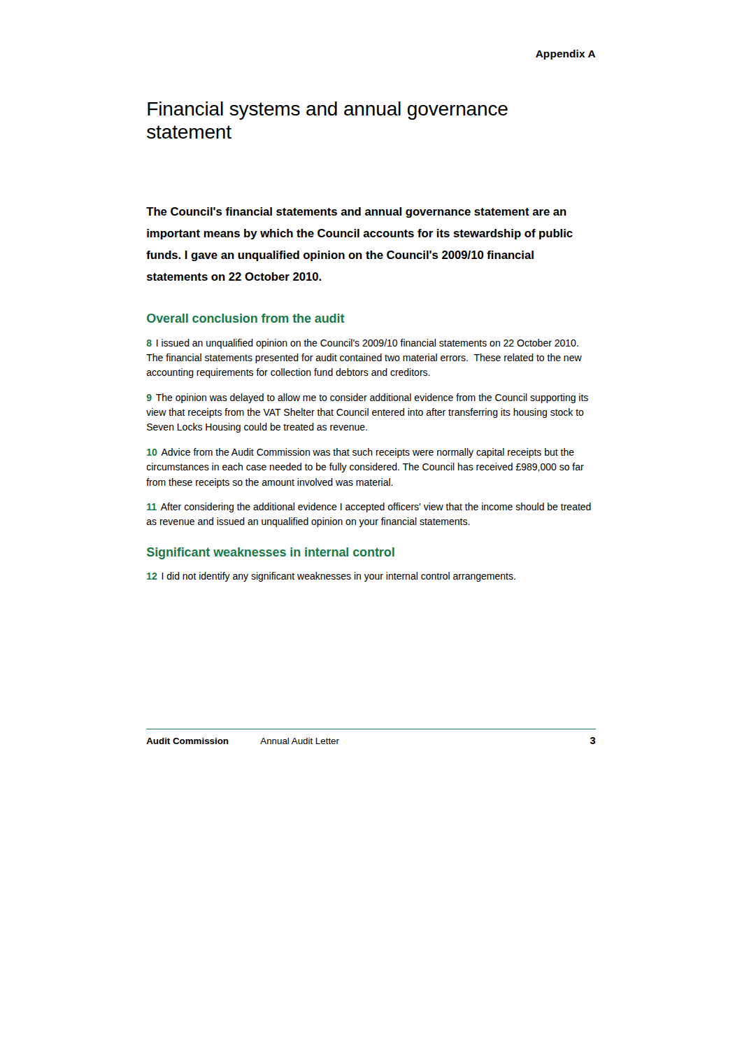Appendix A
Financial systems and annual governance
statement
The Council's financial statements and annual governance statement are an important means by which the Council accounts for its stewardship of public funds. I gave an unqualified opinion on the Council's 2009/10 financial statements on 22 October 2010.
Overall conclusion from the audit
8 I issued an unqualified opinion on the Council's 2009/10 financial statements on 22 October 2010. The financial statements presented for audit contained two material errors. These related to the new accounting requirements for collection fund debtors and creditors.
9 The opinion was delayed to allow me to consider additional evidence from the Council supporting its view that receipts from the VAT Shelter that Council entered into after transferring its housing stock to Seven Locks Housing could be treated as revenue.
10 Advice from the Audit Commission was that such receipts were normally capital receipts but the circumstances in each case needed to be fully considered. The Council has received £989,000 so far from these receipts so the amount involved was material.
11 After considering the additional evidence I accepted officers' view that the income should be treated as revenue and issued an unqualified opinion on your financial statements.
Significant weaknesses in internal control
12 I did not identify any significant weaknesses in your internal control arrangements.
Audit Commission Annual Audit Letter 3